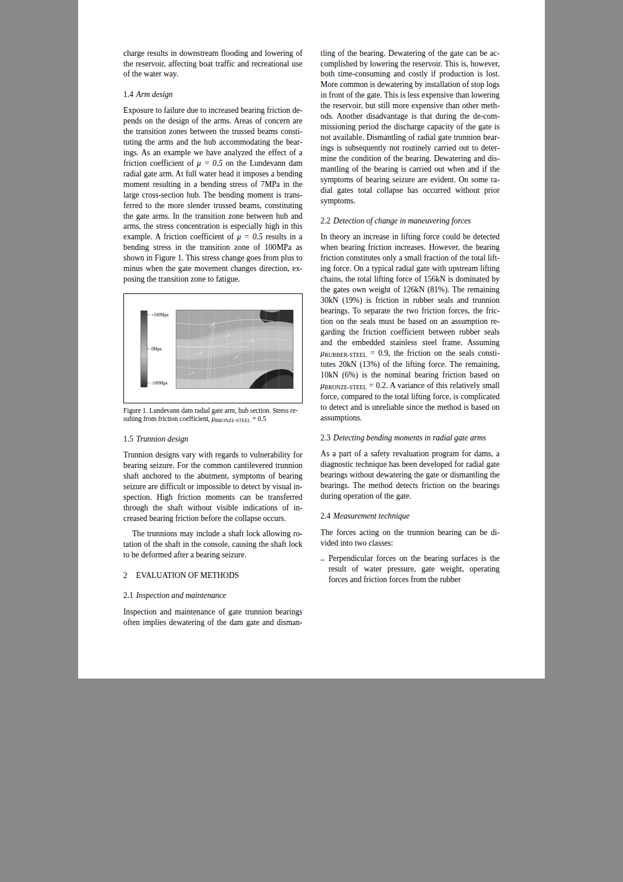charge results in downstream flooding and lowering of the reservoir, affecting boat traffic and recreational use of the water way.
1.4 Arm design
Exposure to failure due to increased bearing friction depends on the design of the arms. Areas of concern are the transition zones between the trussed beams constituting the arms and the hub accommodating the bearings. As an example we have analyzed the effect of a friction coefficient of μ = 0.5 on the Lundevann dam radial gate arm. At full water head it imposes a bending moment resulting in a bending stress of 7MPa in the large cross-section hub. The bending moment is transferred to the more slender trussed beams, constituting the gate arms. In the transition zone between hub and arms, the stress concentration is especially high in this example. A friction coefficient of μ = 0.5 results in a bending stress in the transition zone of 100MPa as shown in Figure 1. This stress change goes from plus to minus when the gate movement changes direction, exposing the transition zone to fatigue.
+100Mpa 0Mpa -100Mpa
Figure 1. Lundevann dam radial gate arm, hub section. Stress resulting from friction coefficient, μBRONZE-STEEL = 0.5
1.5 Trunnion design
Trunnion designs vary with regards to vulnerability for bearing seizure. For the common cantilevered trunnion shaft anchored to the abutment, symptoms of bearing seizure are difficult or impossible to detect by visual inspection. High friction moments can be transferred through the shaft without visible indications of increased bearing friction before the collapse occurs.
The trunnions may include a shaft lock allowing rotation of the shaft in the console, causing the shaft lock to be deformed after a bearing seizure.
2 EVALUATION OF METHODS
2.1 Inspection and maintenance
Inspection and maintenance of gate trunnion bearings often implies dewatering of the dam gate and dismantling of the bearing. Dewatering of the gate can be accomplished by lowering the reservoir. This is, however, both time-consuming and costly if production is lost. More common is dewatering by installation of stop logs in front of the gate. This is less expensive than lowering the reservoir, but still more expensive than other methods. Another disadvantage is that during the de-commissioning period the discharge capacity of the gate is not available. Dismantling of radial gate trunnion bearings is subsequently not routinely carried out to determine the condition of the bearing. Dewatering and dismantling of the bearing is carried out when and if the symptoms of bearing seizure are evident. On some radial gates total collapse has occurred without prior symptoms.
2.2 Detection of change in maneuvering forces
In theory an increase in lifting force could be detected when bearing friction increases. However, the bearing friction constitutes only a small fraction of the total lifting force. On a typical radial gate with upstream lifting chains, the total lifting force of 156kN is dominated by the gates own weight of 126kN (81%). The remaining 30kN (19%) is friction in rubber seals and trunnion bearings. To separate the two friction forces, the friction on the seals must be based on an assumption regarding the friction coefficient between rubber seals and the embedded stainless steel frame. Assuming μRUBBER-STEEL = 0.9, the friction on the seals constitutes 20kN (13%) of the lifting force. The remaining, 10kN (6%) is the nominal bearing friction based on μBRONZE-STEEL = 0.2. A variance of this relatively small force, compared to the total lifting force, is complicated to detect and is unreliable since the method is based on assumptions.
2.3 Detecting bending moments in radial gate arms
As a part of a safety revaluation program for dams, a diagnostic technique has been developed for radial gate bearings without dewatering the gate or dismantling the bearings. The method detects friction on the bearings during operation of the gate.
2.4 Measurement technique
The forces acting on the trunnion bearing can be divided into two classes:
–
Perpendicular forces on the bearing surfaces is the result of water pressure, gate weight, operating forces and friction forces from the rubber